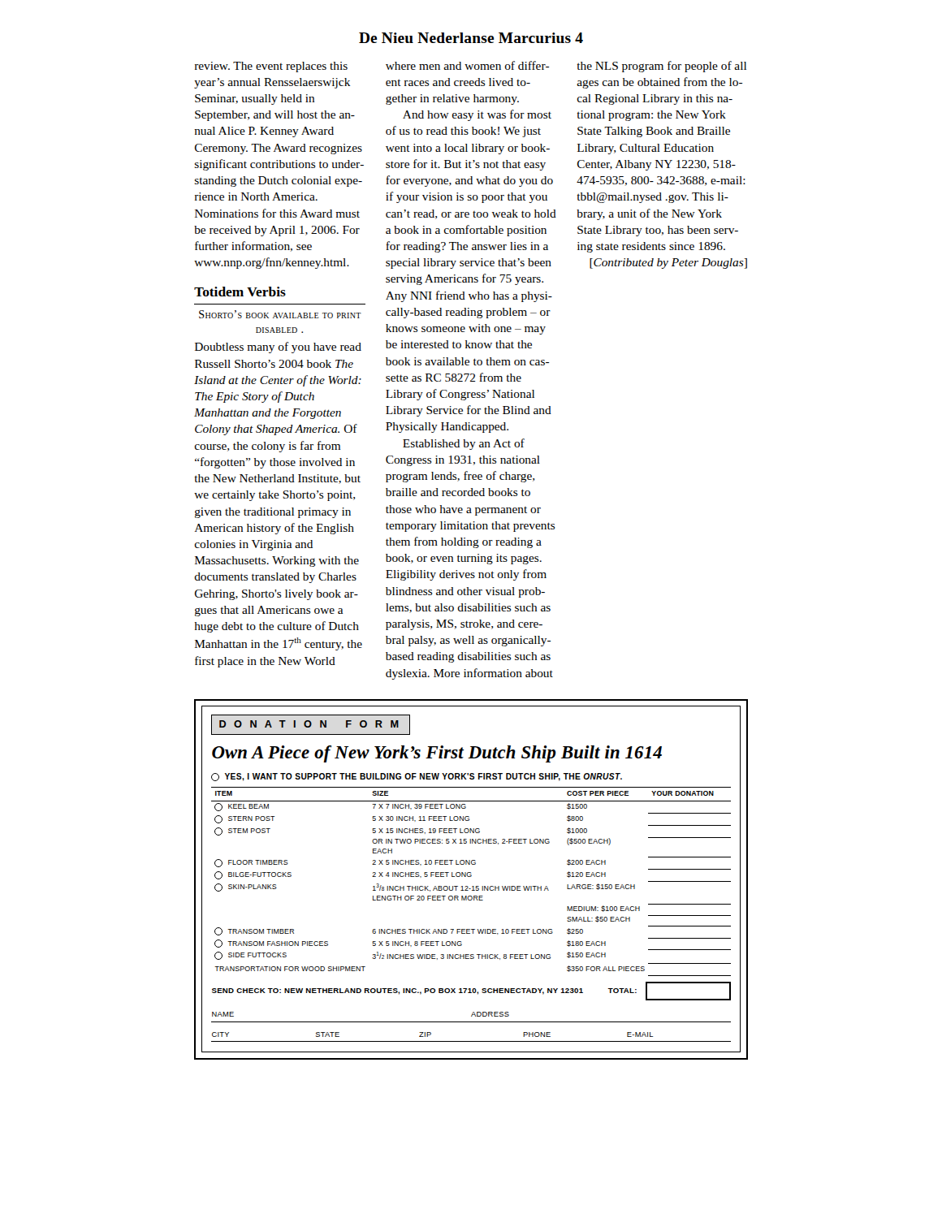De Nieu Nederlanse Marcurius 4
review. The event replaces this year’s annual Rensselaerswijck Seminar, usually held in September, and will host the annual Alice P. Kenney Award Ceremony. The Award recognizes significant contributions to understanding the Dutch colonial experience in North America. Nominations for this Award must be received by April 1, 2006. For further information, see www.nnp.org/fnn/kenney.html.
Totidem Verbis
Shorto’s book available to print disabled .
Doubtless many of you have read Russell Shorto’s 2004 book The Island at the Center of the World: The Epic Story of Dutch Manhattan and the Forgotten Colony that Shaped America. Of course, the colony is far from “forgotten” by those involved in the New Netherland Institute, but we certainly take Shorto’s point, given the traditional primacy in American history of the English colonies in Virginia and Massachusetts. Working with the documents translated by Charles Gehring, Shorto's lively book argues that all Americans owe a huge debt to the culture of Dutch Manhattan in the 17th century, the first place in the New World where men and women of different races and creeds lived together in relative harmony.
And how easy it was for most of us to read this book! We just went into a local library or bookstore for it. But it’s not that easy for everyone, and what do you do if your vision is so poor that you can’t read, or are too weak to hold a book in a comfortable position for reading? The answer lies in a special library service that’s been serving Americans for 75 years. Any NNI friend who has a physically-based reading problem – or knows someone with one – may be interested to know that the book is available to them on cassette as RC 58272 from the Library of Congress’ National Library Service for the Blind and Physically Handicapped.
Established by an Act of Congress in 1931, this national program lends, free of charge, braille and recorded books to those who have a permanent or temporary limitation that prevents them from holding or reading a book, or even turning its pages. Eligibility derives not only from blindness and other visual problems, but also disabilities such as paralysis, MS, stroke, and cerebral palsy, as well as organically-based reading disabilities such as dyslexia. More information about the NLS program for people of all ages can be obtained from the local Regional Library in this national program: the New York State Talking Book and Braille Library, Cultural Education Center, Albany NY 12230, 518- 474-5935, 800- 342-3688, e-mail: tbbl@mail.nysed .gov. This library, a unit of the New York State Library too, has been serving state residents since 1896.
[Contributed by Peter Douglas]
D O N A T I O N F O R M
Own A Piece of New York’s First Dutch Ship Built in 1614
YES, I WANT TO SUPPORT THE BUILDING OF NEW YORK'S FIRST DUTCH SHIP, THE ONRUST.
| ITEM | SIZE | COST PER PIECE | YOUR DONATION |
| --- | --- | --- | --- |
| KEEL BEAM | 7 X 7 INCH, 39 FEET LONG | $1500 | |
| STERN POST | 5 X 30 INCH, 11 FEET LONG | $800 | |
| STEM POST | 5 X 15 INCHES, 19 FEET LONG | $1000 | |
| | OR IN TWO PIECES: 5 X 15 INCHES, 2-FEET LONG EACH | ($500 EACH) | |
| FLOOR TIMBERS | 2 X 5 INCHES, 10 FEET LONG | $200 EACH | |
| BILGE-FUTTOCKS | 2 X 4 INCHES, 5 FEET LONG | $120 EACH | |
| SKIN-PLANKS | 1 3 / 8 INCH THICK, ABOUT 12-15 INCH WIDE WITH A LENGTH OF 20 FEET OR MORE | LARGE: $150 EACH | |
| | | MEDIUM: $100 EACH | |
| | | SMALL: $50 EACH | |
| TRANSOM TIMBER | 6 INCHES THICK AND 7 FEET WIDE, 10 FEET LONG | $250 | |
| TRANSOM FASHION PIECES | 5 X 5 INCH, 8 FEET LONG | $180 EACH | |
| SIDE FUTTOCKS | 3 1 / 2 INCHES WIDE, 3 INCHES THICK, 8 FEET LONG | $150 EACH | |
| TRANSPORTATION FOR WOOD SHIPMENT | | $350 FOR ALL PIECES | |
SEND CHECK TO: NEW NETHERLAND ROUTES, INC., PO BOX 1710, SCHENECTADY, NY 12301 TOTAL:
NAME ADDRESS
CITY STATE ZIP PHONE E-MAIL